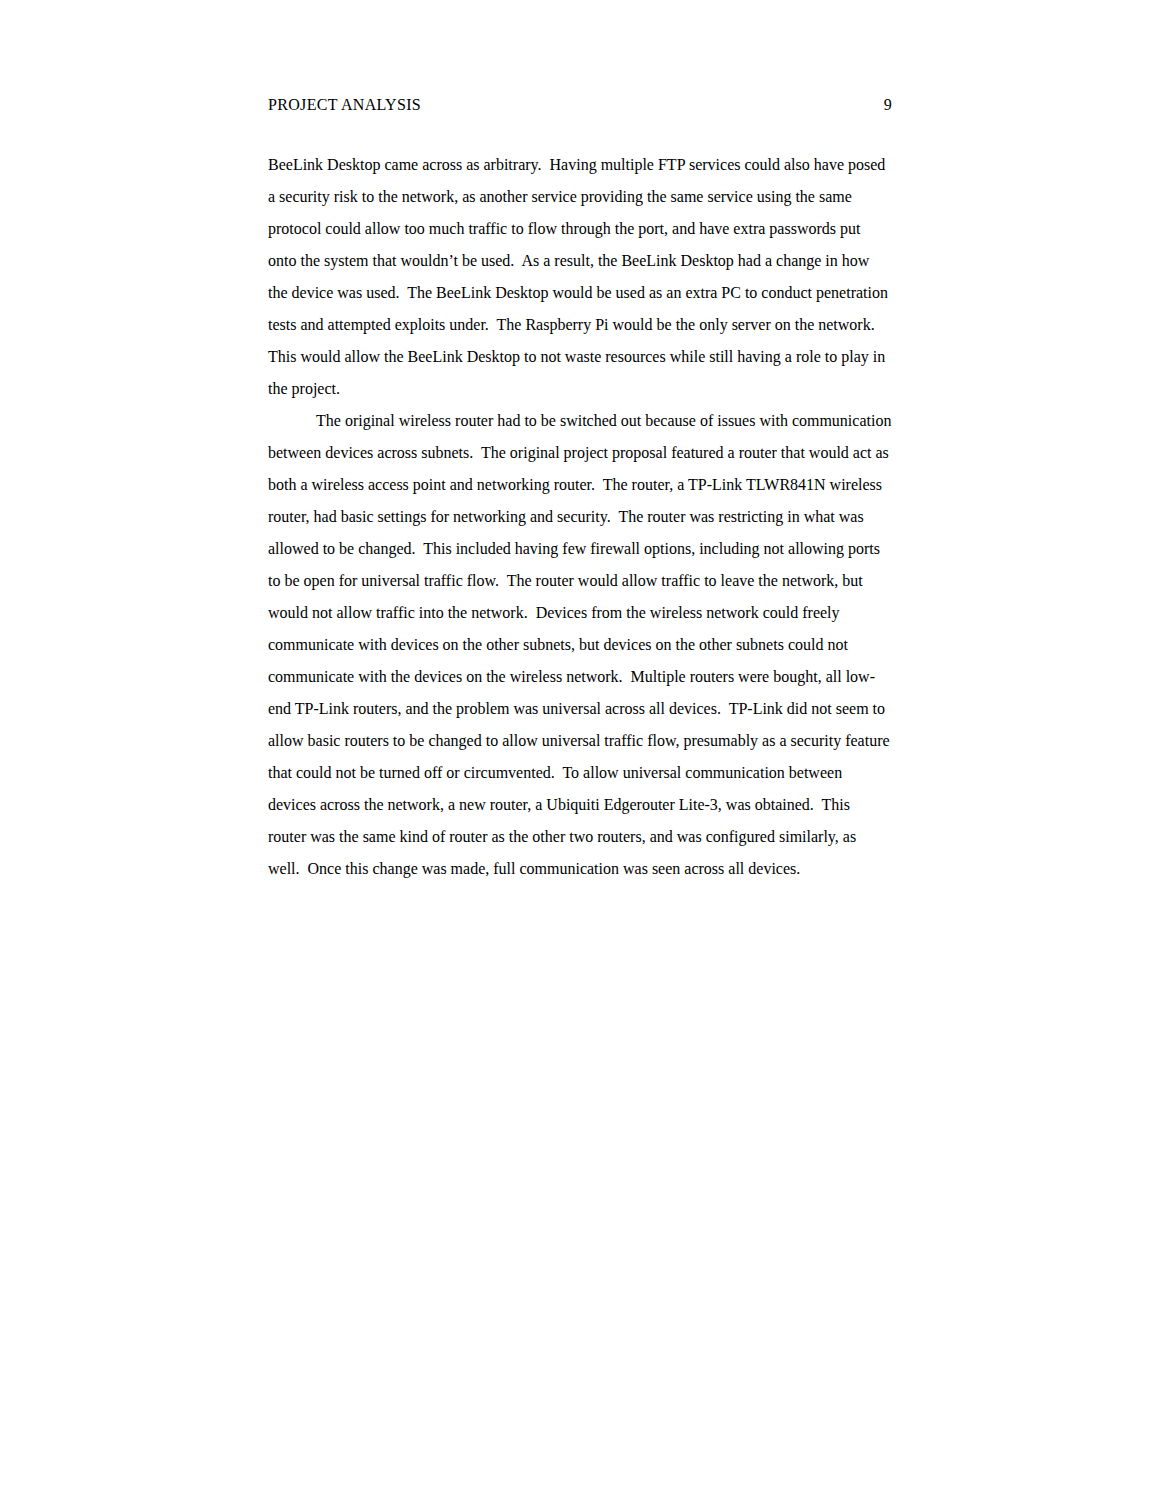Project Analysis 9
BeeLink Desktop came across as arbitrary. Having multiple FTP services could also have posed a security risk to the network, as another service providing the same service using the same protocol could allow too much traffic to flow through the port, and have extra passwords put onto the system that wouldn’t be used. As a result, the BeeLink Desktop had a change in how the device was used. The BeeLink Desktop would be used as an extra PC to conduct penetration tests and attempted exploits under. The Raspberry Pi would be the only server on the network. This would allow the BeeLink Desktop to not waste resources while still having a role to play in the project.
The original wireless router had to be switched out because of issues with communication between devices across subnets. The original project proposal featured a router that would act as both a wireless access point and networking router. The router, a TP-Link TLWR841N wireless router, had basic settings for networking and security. The router was restricting in what was allowed to be changed. This included having few firewall options, including not allowing ports to be open for universal traffic flow. The router would allow traffic to leave the network, but would not allow traffic into the network. Devices from the wireless network could freely communicate with devices on the other subnets, but devices on the other subnets could not communicate with the devices on the wireless network. Multiple routers were bought, all low-end TP-Link routers, and the problem was universal across all devices. TP-Link did not seem to allow basic routers to be changed to allow universal traffic flow, presumably as a security feature that could not be turned off or circumvented. To allow universal communication between devices across the network, a new router, a Ubiquiti Edgerouter Lite-3, was obtained. This router was the same kind of router as the other two routers, and was configured similarly, as well. Once this change was made, full communication was seen across all devices.